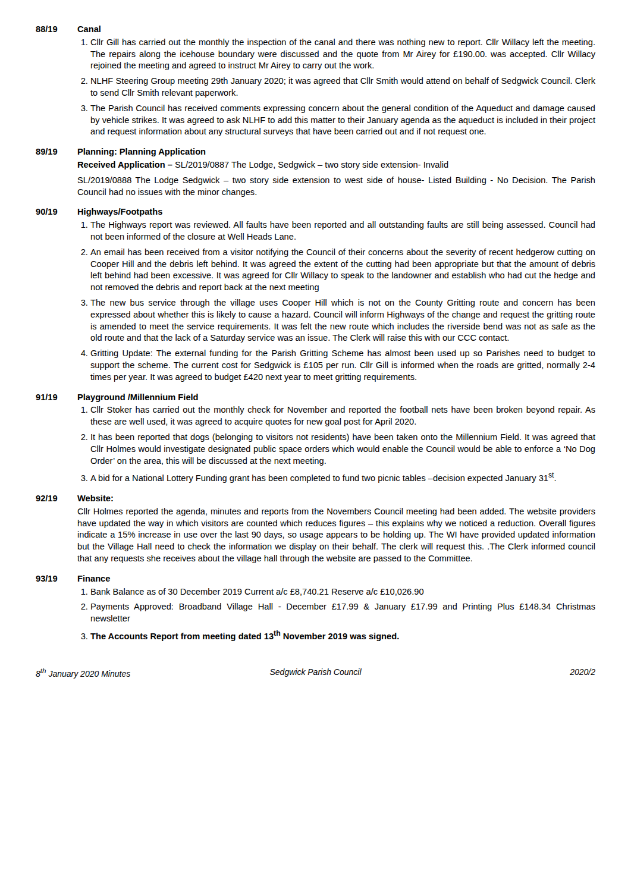88/19 Canal
Cllr Gill has carried out the monthly the inspection of the canal and there was nothing new to report. Cllr Willacy left the meeting. The repairs along the icehouse boundary were discussed and the quote from Mr Airey for £190.00. was accepted. Cllr Willacy rejoined the meeting and agreed to instruct Mr Airey to carry out the work.
NLHF Steering Group meeting 29th January 2020; it was agreed that Cllr Smith would attend on behalf of Sedgwick Council. Clerk to send Cllr Smith relevant paperwork.
The Parish Council has received comments expressing concern about the general condition of the Aqueduct and damage caused by vehicle strikes. It was agreed to ask NLHF to add this matter to their January agenda as the aqueduct is included in their project and request information about any structural surveys that have been carried out and if not request one.
89/19 Planning: Planning Application
Received Application – SL/2019/0887 The Lodge, Sedgwick – two story side extension- Invalid
SL/2019/0888 The Lodge Sedgwick – two story side extension to west side of house- Listed Building - No Decision. The Parish Council had no issues with the minor changes.
90/19 Highways/Footpaths
The Highways report was reviewed. All faults have been reported and all outstanding faults are still being assessed. Council had not been informed of the closure at Well Heads Lane.
An email has been received from a visitor notifying the Council of their concerns about the severity of recent hedgerow cutting on Cooper Hill and the debris left behind. It was agreed the extent of the cutting had been appropriate but that the amount of debris left behind had been excessive. It was agreed for Cllr Willacy to speak to the landowner and establish who had cut the hedge and not removed the debris and report back at the next meeting
The new bus service through the village uses Cooper Hill which is not on the County Gritting route and concern has been expressed about whether this is likely to cause a hazard. Council will inform Highways of the change and request the gritting route is amended to meet the service requirements. It was felt the new route which includes the riverside bend was not as safe as the old route and that the lack of a Saturday service was an issue. The Clerk will raise this with our CCC contact.
Gritting Update: The external funding for the Parish Gritting Scheme has almost been used up so Parishes need to budget to support the scheme. The current cost for Sedgwick is £105 per run. Cllr Gill is informed when the roads are gritted, normally 2-4 times per year. It was agreed to budget £420 next year to meet gritting requirements.
91/19 Playground /Millennium Field
Cllr Stoker has carried out the monthly check for November and reported the football nets have been broken beyond repair. As these are well used, it was agreed to acquire quotes for new goal post for April 2020.
It has been reported that dogs (belonging to visitors not residents) have been taken onto the Millennium Field. It was agreed that Cllr Holmes would investigate designated public space orders which would enable the Council would be able to enforce a ‘No Dog Order’ on the area, this will be discussed at the next meeting.
A bid for a National Lottery Funding grant has been completed to fund two picnic tables –decision expected January 31st.
92/19 Website:
Cllr Holmes reported the agenda, minutes and reports from the Novembers Council meeting had been added. The website providers have updated the way in which visitors are counted which reduces figures – this explains why we noticed a reduction. Overall figures indicate a 15% increase in use over the last 90 days, so usage appears to be holding up. The WI have provided updated information but the Village Hall need to check the information we display on their behalf. The clerk will request this. .The Clerk informed council that any requests she receives about the village hall through the website are passed to the Committee.
93/19 Finance
Bank Balance as of 30 December 2019 Current a/c £8,740.21 Reserve a/c £10,026.90
Payments Approved: Broadband Village Hall - December £17.99 & January £17.99 and Printing Plus £148.34 Christmas newsletter
The Accounts Report from meeting dated 13th November 2019 was signed.
8th January 2020 Minutes
Sedgwick Parish Council
2020/2